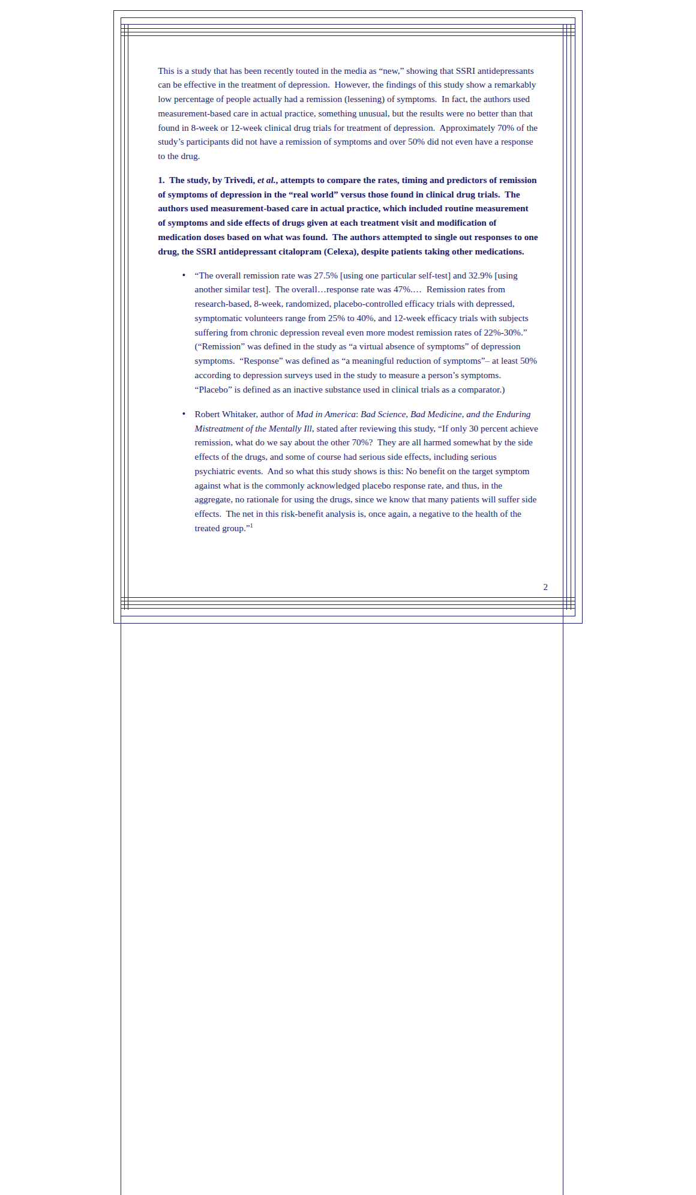This is a study that has been recently touted in the media as “new,” showing that SSRI antidepressants can be effective in the treatment of depression. However, the findings of this study show a remarkably low percentage of people actually had a remission (lessening) of symptoms. In fact, the authors used measurement-based care in actual practice, something unusual, but the results were no better than that found in 8-week or 12-week clinical drug trials for treatment of depression. Approximately 70% of the study’s participants did not have a remission of symptoms and over 50% did not even have a response to the drug.
1. The study, by Trivedi, et al., attempts to compare the rates, timing and predictors of remission of symptoms of depression in the “real world” versus those found in clinical drug trials. The authors used measurement-based care in actual practice, which included routine measurement of symptoms and side effects of drugs given at each treatment visit and modification of medication doses based on what was found. The authors attempted to single out responses to one drug, the SSRI antidepressant citalopram (Celexa), despite patients taking other medications.
“The overall remission rate was 27.5% [using one particular self-test] and 32.9% [using another similar test]. The overall…response rate was 47%.… Remission rates from research-based, 8-week, randomized, placebo-controlled efficacy trials with depressed, symptomatic volunteers range from 25% to 40%, and 12-week efficacy trials with subjects suffering from chronic depression reveal even more modest remission rates of 22%-30%.” (“Remission” was defined in the study as “a virtual absence of symptoms” of depression symptoms. “Response” was defined as “a meaningful reduction of symptoms”– at least 50% according to depression surveys used in the study to measure a person’s symptoms. “Placebo” is defined as an inactive substance used in clinical trials as a comparator.)
Robert Whitaker, author of Mad in America: Bad Science, Bad Medicine, and the Enduring Mistreatment of the Mentally Ill, stated after reviewing this study, “If only 30 percent achieve remission, what do we say about the other 70%? They are all harmed somewhat by the side effects of the drugs, and some of course had serious side effects, including serious psychiatric events. And so what this study shows is this: No benefit on the target symptom against what is the commonly acknowledged placebo response rate, and thus, in the aggregate, no rationale for using the drugs, since we know that many patients will suffer side effects. The net in this risk-benefit analysis is, once again, a negative to the health of the treated group.”1
2